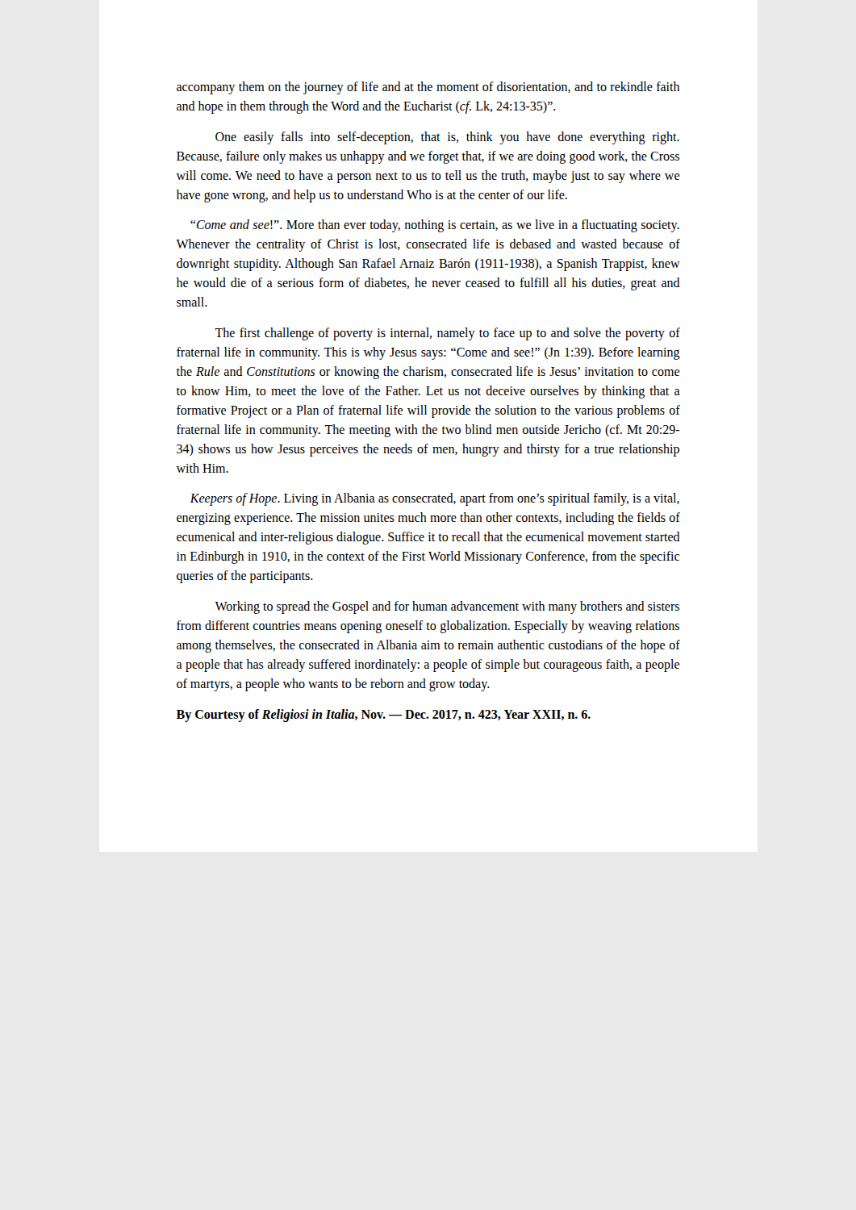accompany them on the journey of life and at the moment of disorientation, and to rekindle faith and hope in them through the Word and the Eucharist (cf. Lk, 24:13-35)”.
One easily falls into self-deception, that is, think you have done everything right. Because, failure only makes us unhappy and we forget that, if we are doing good work, the Cross will come. We need to have a person next to us to tell us the truth, maybe just to say where we have gone wrong, and help us to understand Who is at the center of our life.
“Come and see!”. More than ever today, nothing is certain, as we live in a fluctuating society. Whenever the centrality of Christ is lost, consecrated life is debased and wasted because of downright stupidity. Although San Rafael Arnaiz Barón (1911-1938), a Spanish Trappist, knew he would die of a serious form of diabetes, he never ceased to fulfill all his duties, great and small.
The first challenge of poverty is internal, namely to face up to and solve the poverty of fraternal life in community. This is why Jesus says: “Come and see!” (Jn 1:39). Before learning the Rule and Constitutions or knowing the charism, consecrated life is Jesus’ invitation to come to know Him, to meet the love of the Father. Let us not deceive ourselves by thinking that a formative Project or a Plan of fraternal life will provide the solution to the various problems of fraternal life in community. The meeting with the two blind men outside Jericho (cf. Mt 20:29-34) shows us how Jesus perceives the needs of men, hungry and thirsty for a true relationship with Him.
Keepers of Hope. Living in Albania as consecrated, apart from one’s spiritual family, is a vital, energizing experience. The mission unites much more than other contexts, including the fields of ecumenical and inter-religious dialogue. Suffice it to recall that the ecumenical movement started in Edinburgh in 1910, in the context of the First World Missionary Conference, from the specific queries of the participants.
Working to spread the Gospel and for human advancement with many brothers and sisters from different countries means opening oneself to globalization. Especially by weaving relations among themselves, the consecrated in Albania aim to remain authentic custodians of the hope of a people that has already suffered inordinately: a people of simple but courageous faith, a people of martyrs, a people who wants to be reborn and grow today.
By Courtesy of Religiosi in Italia, Nov. — Dec. 2017, n. 423, Year XXII, n. 6.